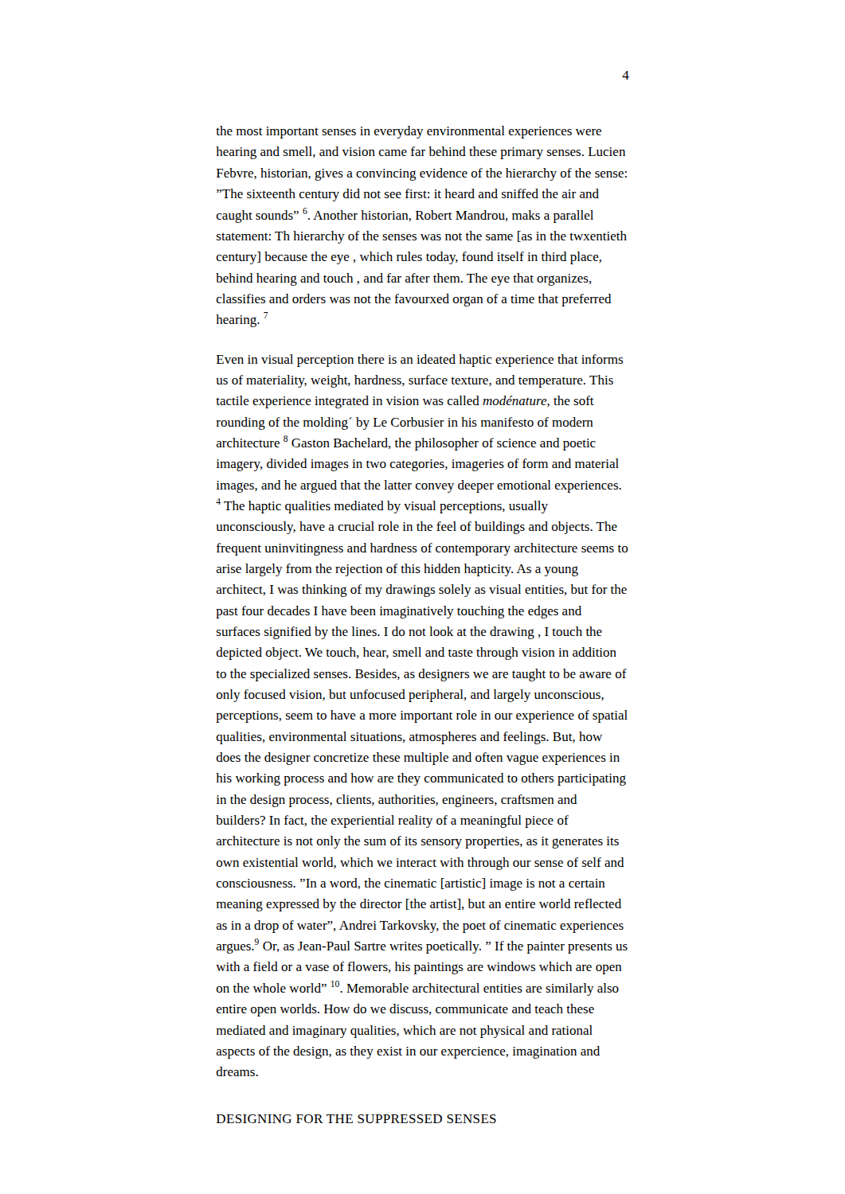4
the most important senses in everyday environmental experiences were hearing and smell, and vision came far behind these primary senses. Lucien Febvre, historian, gives a convincing evidence of the hierarchy of the sense: ”The sixteenth century did not see first: it heard and sniffed the air and caught sounds” 6. Another historian, Robert Mandrou, maks a parallel statement: Th hierarchy of the senses was not the same [as in the twxentieth century] because the eye , which rules today, found itself in third place, behind hearing and touch , and far after them. The eye that organizes, classifies and orders was not the favourxed organ of a time that preferred hearing. 7
Even in visual perception there is an ideated haptic experience that informs us of materiality, weight, hardness, surface texture, and temperature. This tactile experience integrated in vision was called modénature, the soft rounding of the molding´ by Le Corbusier in his manifesto of modern architecture 8 Gaston Bachelard, the philosopher of science and poetic imagery, divided images in two categories, imageries of form and material images, and he argued that the latter convey deeper emotional experiences. 4 The haptic qualities mediated by visual perceptions, usually unconsciously, have a crucial role in the feel of buildings and objects. The frequent uninvitingness and hardness of contemporary architecture seems to arise largely from the rejection of this hidden hapticity. As a young architect, I was thinking of my drawings solely as visual entities, but for the past four decades I have been imaginatively touching the edges and surfaces signified by the lines. I do not look at the drawing , I touch the depicted object. We touch, hear, smell and taste through vision in addition to the specialized senses. Besides, as designers we are taught to be aware of only focused vision, but unfocused peripheral, and largely unconscious, perceptions, seem to have a more important role in our experience of spatial qualities, environmental situations, atmospheres and feelings. But, how does the designer concretize these multiple and often vague experiences in his working process and how are they communicated to others participating in the design process, clients, authorities, engineers, craftsmen and builders? In fact, the experiential reality of a meaningful piece of architecture is not only the sum of its sensory properties, as it generates its own existential world, which we interact with through our sense of self and consciousness. ”In a word, the cinematic [artistic] image is not a certain meaning expressed by the director [the artist], but an entire world reflected as in a drop of water”, Andrei Tarkovsky, the poet of cinematic experiences argues.9 Or, as Jean-Paul Sartre writes poetically. ” If the painter presents us with a field or a vase of flowers, his paintings are windows which are open on the whole world” 10. Memorable architectural entities are similarly also entire open worlds. How do we discuss, communicate and teach these mediated and imaginary qualities, which are not physical and rational aspects of the design, as they exist in our expercience, imagination and dreams.
DESIGNING FOR THE SUPPRESSED SENSES